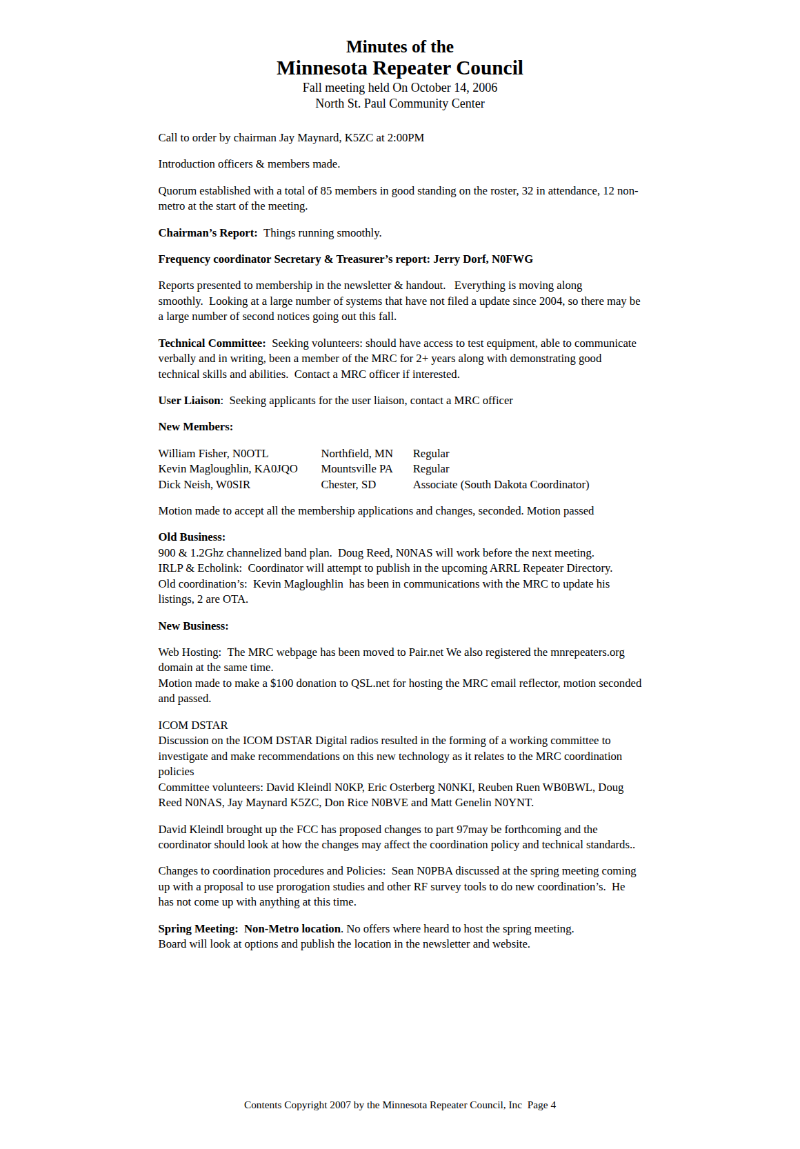Minutes of the Minnesota Repeater Council
Fall meeting held On October 14, 2006
North St. Paul Community Center
Call to order by chairman Jay Maynard, K5ZC at 2:00PM
Introduction officers & members made.
Quorum established with a total of 85 members in good standing on the roster, 32 in attendance, 12 non-metro at the start of the meeting.
Chairman’s Report: Things running smoothly.
Frequency coordinator Secretary & Treasurer’s report: Jerry Dorf, N0FWG
Reports presented to membership in the newsletter & handout. Everything is moving along smoothly. Looking at a large number of systems that have not filed a update since 2004, so there may be a large number of second notices going out this fall.
Technical Committee: Seeking volunteers: should have access to test equipment, able to communicate verbally and in writing, been a member of the MRC for 2+ years along with demonstrating good technical skills and abilities. Contact a MRC officer if interested.
User Liaison: Seeking applicants for the user liaison, contact a MRC officer
New Members:
| William Fisher, N0OTL | Northfield, MN | Regular |
| Kevin Magloughlin, KA0JQO | Mountsville PA | Regular |
| Dick Neish, W0SIR | Chester, SD | Associate (South Dakota Coordinator) |
Motion made to accept all the membership applications and changes, seconded. Motion passed
Old Business:
900 & 1.2Ghz channelized band plan. Doug Reed, N0NAS will work before the next meeting.
IRLP & Echolink: Coordinator will attempt to publish in the upcoming ARRL Repeater Directory.
Old coordination’s: Kevin Magloughlin has been in communications with the MRC to update his listings, 2 are OTA.
New Business:
Web Hosting: The MRC webpage has been moved to Pair.net We also registered the mnrepeaters.org domain at the same time.
Motion made to make a $100 donation to QSL.net for hosting the MRC email reflector, motion seconded and passed.
ICOM DSTAR
Discussion on the ICOM DSTAR Digital radios resulted in the forming of a working committee to investigate and make recommendations on this new technology as it relates to the MRC coordination policies
Committee volunteers: David Kleindl N0KP, Eric Osterberg N0NKI, Reuben Ruen WB0BWL, Doug Reed N0NAS, Jay Maynard K5ZC, Don Rice N0BVE and Matt Genelin N0YNT.
David Kleindl brought up the FCC has proposed changes to part 97may be forthcoming and the coordinator should look at how the changes may affect the coordination policy and technical standards..
Changes to coordination procedures and Policies: Sean N0PBA discussed at the spring meeting coming up with a proposal to use prorogation studies and other RF survey tools to do new coordination’s. He has not come up with anything at this time.
Spring Meeting: Non-Metro location. No offers where heard to host the spring meeting.
Board will look at options and publish the location in the newsletter and website.
Contents Copyright 2007 by the Minnesota Repeater Council, Inc Page 4